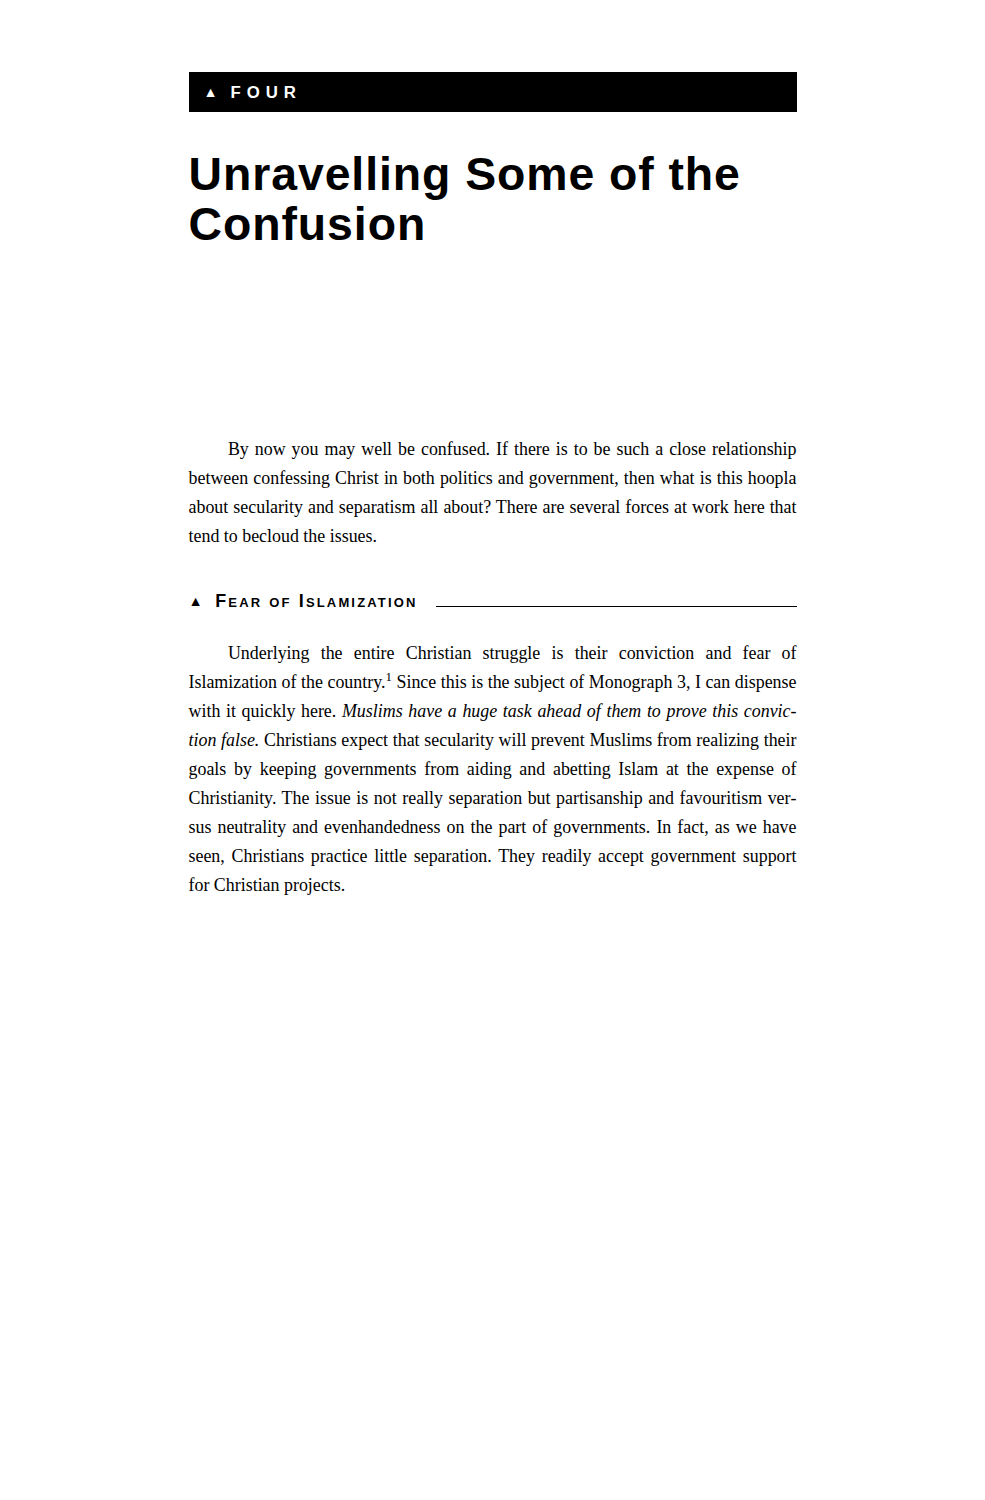▲FOUR
Unravelling Some of the Confusion
By now you may well be confused. If there is to be such a close relationship between confessing Christ in both politics and government, then what is this hoopla about secularity and separatism all about? There are several forces at work here that tend to becloud the issues.
▲Fear of Islamization
Underlying the entire Christian struggle is their conviction and fear of Islamization of the country.1 Since this is the subject of Monograph 3, I can dispense with it quickly here. Muslims have a huge task ahead of them to prove this conviction false. Christians expect that secularity will prevent Muslims from realizing their goals by keeping governments from aiding and abetting Islam at the expense of Christianity. The issue is not really separation but partisanship and favouritism versus neutrality and evenhandedness on the part of governments. In fact, as we have seen, Christians practice little separation. They readily accept government support for Christian projects.